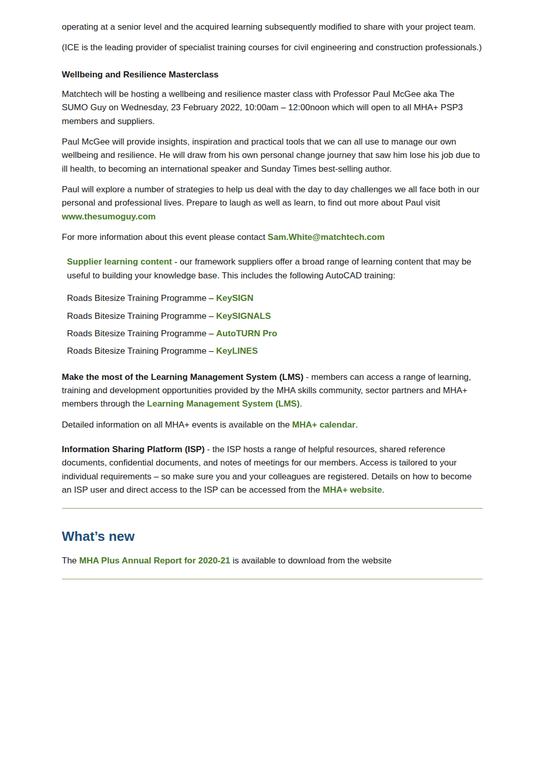operating at a senior level and the acquired learning subsequently modified to share with your project team.
(ICE is the leading provider of specialist training courses for civil engineering and construction professionals.)
Wellbeing and Resilience Masterclass
Matchtech will be hosting a wellbeing and resilience master class with Professor Paul McGee aka The SUMO Guy on Wednesday, 23 February 2022, 10:00am – 12:00noon which will open to all MHA+ PSP3 members and suppliers.
Paul McGee will provide insights, inspiration and practical tools that we can all use to manage our own wellbeing and resilience. He will draw from his own personal change journey that saw him lose his job due to ill health, to becoming an international speaker and Sunday Times best-selling author.
Paul will explore a number of strategies to help us deal with the day to day challenges we all face both in our personal and professional lives. Prepare to laugh as well as learn, to find out more about Paul visit www.thesumoguy.com
For more information about this event please contact Sam.White@matchtech.com
Supplier learning content - our framework suppliers offer a broad range of learning content that may be useful to building your knowledge base. This includes the following AutoCAD training:
Roads Bitesize Training Programme – KeySIGN
Roads Bitesize Training Programme – KeySIGNALS
Roads Bitesize Training Programme – AutoTURN Pro
Roads Bitesize Training Programme – KeyLINES
Make the most of the Learning Management System (LMS) - members can access a range of learning, training and development opportunities provided by the MHA skills community, sector partners and MHA+ members through the Learning Management System (LMS).
Detailed information on all MHA+ events is available on the MHA+ calendar.
Information Sharing Platform (ISP) - the ISP hosts a range of helpful resources, shared reference documents, confidential documents, and notes of meetings for our members. Access is tailored to your individual requirements – so make sure you and your colleagues are registered. Details on how to become an ISP user and direct access to the ISP can be accessed from the MHA+ website.
What’s new
The MHA Plus Annual Report for 2020-21 is available to download from the website